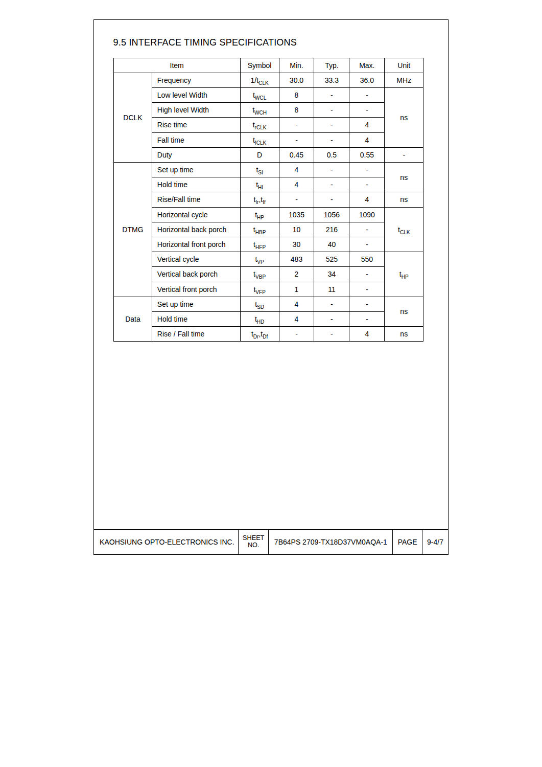9.5 INTERFACE TIMING SPECIFICATIONS
| Item | Symbol | Min. | Typ. | Max. | Unit |
| --- | --- | --- | --- | --- | --- |
| DCLK | Frequency | 1/t CLK | 30.0 | 33.3 | 36.0 | MHz |
| Low level Width | t WCL | 8 | - | - | ns |
| High level Width | t WCH | 8 | - | - |
| Rise time | t rCLK | - | - | 4 |
| Fall time | t fCLK | - | - | 4 |
| Duty | D | 0.45 | 0.5 | 0.55 | - |
| DTMG | Set up time | t SI | 4 | - | - | ns |
| Hold time | t HI | 4 | - | - |
| Rise/Fall time | t Ir ,t If | - | - | 4 | ns |
| Horizontal cycle | t HP | 1035 | 1056 | 1090 | t CLK |
| Horizontal back porch | t HBP | 10 | 216 | - |
| Horizontal front porch | t HFP | 30 | 40 | - |
| Vertical cycle | t VP | 483 | 525 | 550 | t HP |
| Vertical back porch | t VBP | 2 | 34 | - |
| Vertical front porch | t VFP | 1 | 11 | - |
| Data | Set up time | t SD | 4 | - | - | ns |
| Hold time | t HD | 4 | - | - |
| Rise / Fall time | t Dr ,t Df | - | - | 4 | ns |
| KAOHSIUNG OPTO-ELECTRONICS INC. | SHEET NO. | 7B64PS 2709-TX18D37VM0AQA-1 | PAGE | 9-4/7 |